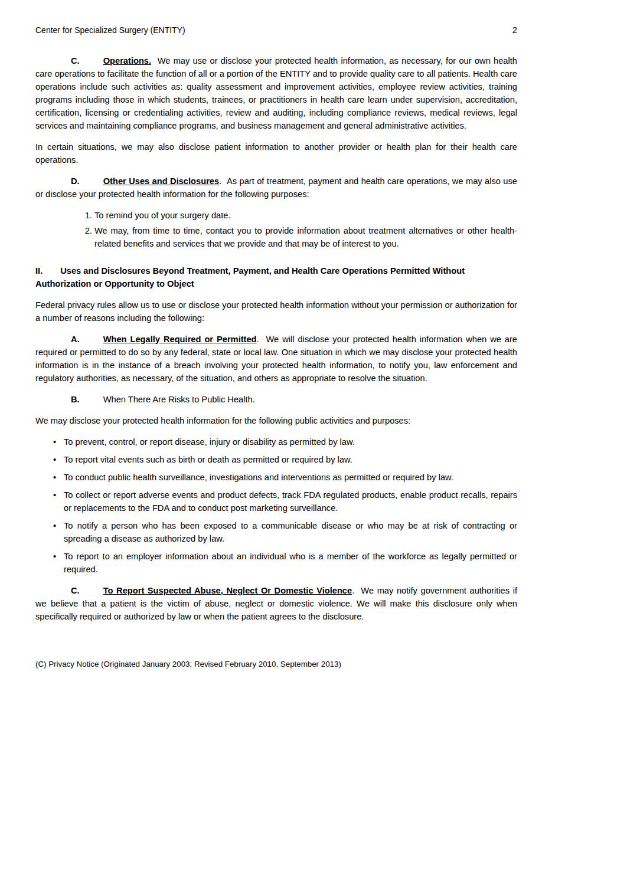Center for Specialized Surgery (ENTITY) 2
C. Operations. We may use or disclose your protected health information, as necessary, for our own health care operations to facilitate the function of all or a portion of the ENTITY and to provide quality care to all patients. Health care operations include such activities as: quality assessment and improvement activities, employee review activities, training programs including those in which students, trainees, or practitioners in health care learn under supervision, accreditation, certification, licensing or credentialing activities, review and auditing, including compliance reviews, medical reviews, legal services and maintaining compliance programs, and business management and general administrative activities.
In certain situations, we may also disclose patient information to another provider or health plan for their health care operations.
D. Other Uses and Disclosures. As part of treatment, payment and health care operations, we may also use or disclose your protected health information for the following purposes:
To remind you of your surgery date.
We may, from time to time, contact you to provide information about treatment alternatives or other health-related benefits and services that we provide and that may be of interest to you.
II. Uses and Disclosures Beyond Treatment, Payment, and Health Care Operations Permitted Without Authorization or Opportunity to Object
Federal privacy rules allow us to use or disclose your protected health information without your permission or authorization for a number of reasons including the following:
A. When Legally Required or Permitted. We will disclose your protected health information when we are required or permitted to do so by any federal, state or local law. One situation in which we may disclose your protected health information is in the instance of a breach involving your protected health information, to notify you, law enforcement and regulatory authorities, as necessary, of the situation, and others as appropriate to resolve the situation.
B. When There Are Risks to Public Health.
We may disclose your protected health information for the following public activities and purposes:
To prevent, control, or report disease, injury or disability as permitted by law.
To report vital events such as birth or death as permitted or required by law.
To conduct public health surveillance, investigations and interventions as permitted or required by law.
To collect or report adverse events and product defects, track FDA regulated products, enable product recalls, repairs or replacements to the FDA and to conduct post marketing surveillance.
To notify a person who has been exposed to a communicable disease or who may be at risk of contracting or spreading a disease as authorized by law.
To report to an employer information about an individual who is a member of the workforce as legally permitted or required.
C. To Report Suspected Abuse, Neglect Or Domestic Violence. We may notify government authorities if we believe that a patient is the victim of abuse, neglect or domestic violence. We will make this disclosure only when specifically required or authorized by law or when the patient agrees to the disclosure.
(C) Privacy Notice (Originated January 2003; Revised February 2010, September 2013)